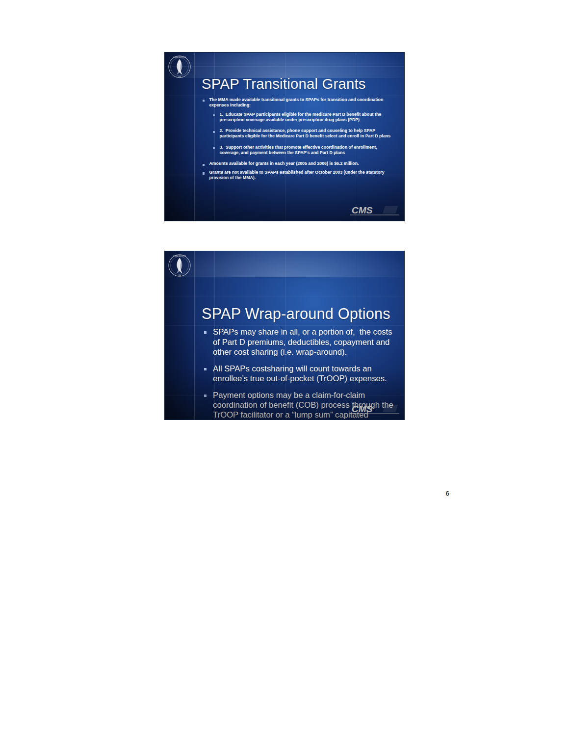HUMAN SERVICES USA
SPAP Transitional Grants
The MMA made available transitional grants to SPAPs for transition and coordination expenses including:
1. Educate SPAP participants eligible for the medicare Part D benefit about the prescription coverage available under prescription drug plans (PDP)
2. Provide technical assistance, phone support and couseling to help SPAP participants eligible for the Medicare Part D benefit select and enroll in Part D plans
3. Support other activities that promote effective coordination of enrollment, coverage, and payment between the SPAP's and Part D plans
Amounts available for grants in each year (2005 and 2006) is $6.2 million.
Grants are not available to SPAPs established after October 2003 (under the statutory provision of the MMA).
CMS
HUMAN SERVICES USA
SPAP Wrap-around Options
SPAPs may share in all, or a portion of, the costs of Part D premiums, deductibles, copayment and other cost sharing (i.e. wrap-around).
All SPAPs costsharing will count towards an enrollee’s true out-of-pocket (TrOOP) expenses.
Payment options may be a claim-for-claim coordination of benefit (COB) process through the TrOOP facilitator or a “lump sum” capitated approach.
CMS
6